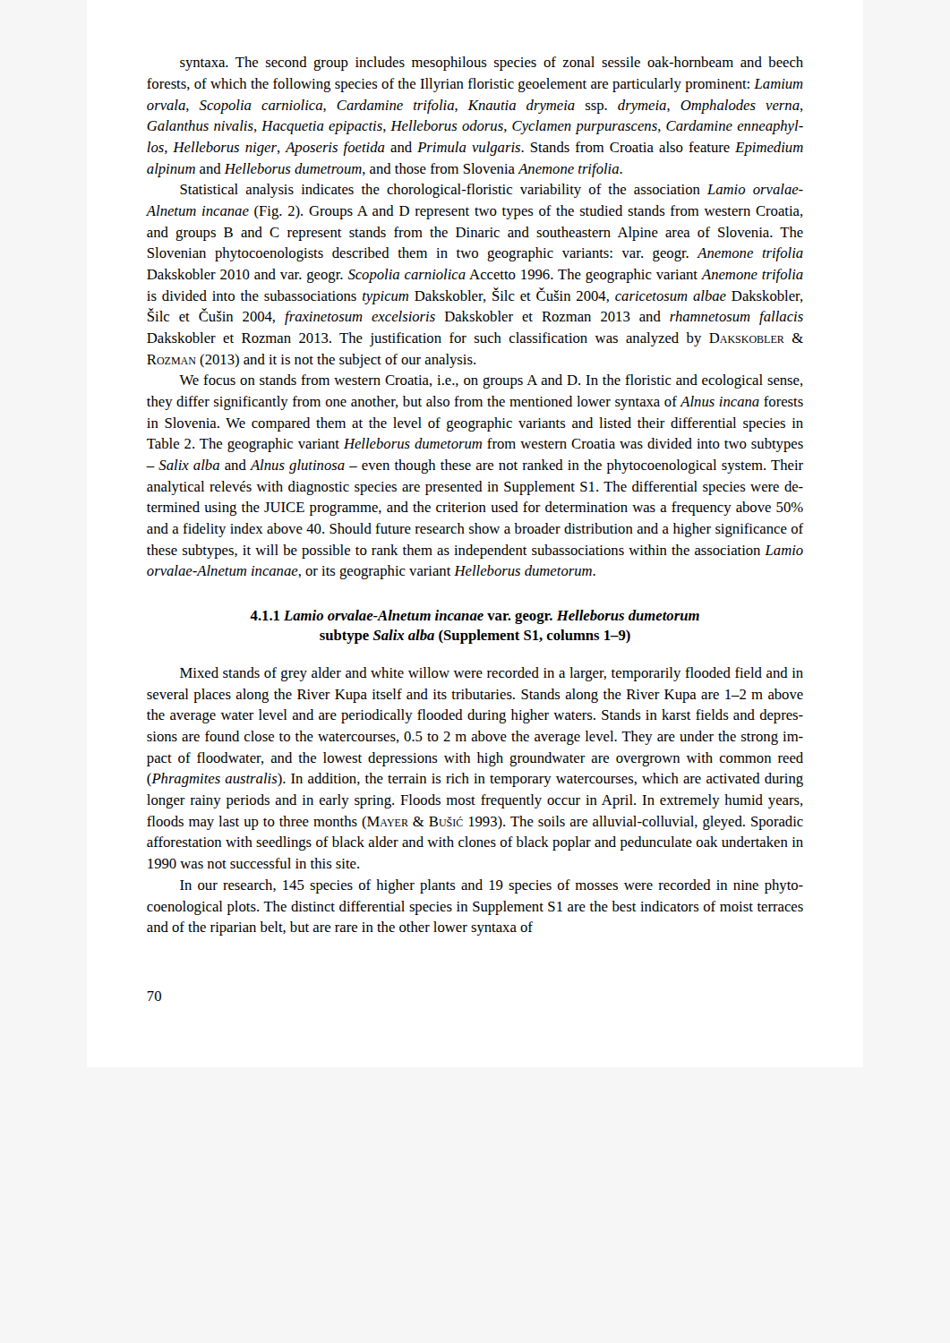syntaxa. The second group includes mesophilous species of zonal sessile oak-hornbeam and beech forests, of which the following species of the Illyrian floristic geoelement are particularly prominent: Lamium orvala, Scopolia carniolica, Cardamine trifolia, Knautia drymeia ssp. drymeia, Omphalodes verna, Galanthus nivalis, Hacquetia epipactis, Helleborus odorus, Cyclamen purpurascens, Cardamine enneaphyllos, Helleborus niger, Aposeris foetida and Primula vulgaris. Stands from Croatia also feature Epimedium alpinum and Helleborus dumetroum, and those from Slovenia Anemone trifolia.
Statistical analysis indicates the chorological-floristic variability of the association Lamio orvalae-Alnetum incanae (Fig. 2). Groups A and D represent two types of the studied stands from western Croatia, and groups B and C represent stands from the Dinaric and southeastern Alpine area of Slovenia. The Slovenian phytocoenologists described them in two geographic variants: var. geogr. Anemone trifolia Dakskobler 2010 and var. geogr. Scopolia carniolica Accetto 1996. The geographic variant Anemone trifolia is divided into the subassociations typicum Dakskobler, Šilc et Čušin 2004, caricetosum albae Dakskobler, Šilc et Čušin 2004, fraxinetosum excelsioris Dakskobler et Rozman 2013 and rhamnetosum fallacis Dakskobler et Rozman 2013. The justification for such classification was analyzed by Dakskobler & Rozman (2013) and it is not the subject of our analysis.
We focus on stands from western Croatia, i.e., on groups A and D. In the floristic and ecological sense, they differ significantly from one another, but also from the mentioned lower syntaxa of Alnus incana forests in Slovenia. We compared them at the level of geographic variants and listed their differential species in Table 2. The geographic variant Helleborus dumetorum from western Croatia was divided into two subtypes – Salix alba and Alnus glutinosa – even though these are not ranked in the phytocoenological system. Their analytical relevés with diagnostic species are presented in Supplement S1. The differential species were determined using the JUICE programme, and the criterion used for determination was a frequency above 50% and a fidelity index above 40. Should future research show a broader distribution and a higher significance of these subtypes, it will be possible to rank them as independent subassociations within the association Lamio orvalae-Alnetum incanae, or its geographic variant Helleborus dumetorum.
4.1.1 Lamio orvalae-Alnetum incanae var. geogr. Helleborus dumetorum
subtype Salix alba (Supplement S1, columns 1–9)
Mixed stands of grey alder and white willow were recorded in a larger, temporarily flooded field and in several places along the River Kupa itself and its tributaries. Stands along the River Kupa are 1–2 m above the average water level and are periodically flooded during higher waters. Stands in karst fields and depressions are found close to the watercourses, 0.5 to 2 m above the average level. They are under the strong impact of floodwater, and the lowest depressions with high groundwater are overgrown with common reed (Phragmites australis). In addition, the terrain is rich in temporary watercourses, which are activated during longer rainy periods and in early spring. Floods most frequently occur in April. In extremely humid years, floods may last up to three months (Mayer & Bušić 1993). The soils are alluvial-colluvial, gleyed. Sporadic afforestation with seedlings of black alder and with clones of black poplar and pedunculate oak undertaken in 1990 was not successful in this site.
In our research, 145 species of higher plants and 19 species of mosses were recorded in nine phytocoenological plots. The distinct differential species in Supplement S1 are the best indicators of moist terraces and of the riparian belt, but are rare in the other lower syntaxa of
70